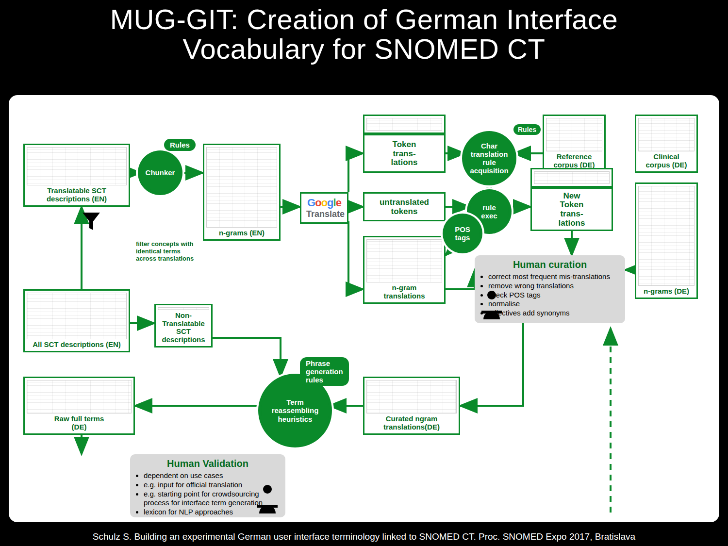MUG-GIT: Creation of German Interface
Vocabulary for SNOMED CT
Translatable SCT
descriptions (EN)
All SCT descriptions (EN)
filter concepts with
identical terms
across translations
Chunker
Rules
n-grams (EN)
Google
Translate
Token
trans-
lations
untranslated
tokens
n-gram
translations
Char
translation
rule
acquisition
Rules
rule
exec
POS
tags
Reference
corpus (DE)
Clinical
corpus (DE)
New
Token
trans-
lations
n-grams (DE)
Human curation
correct most frequent mis-translations
remove wrong translations
check POS tags
normalise
adjectives add synonyms
Non- Translatable
SCT descriptions
Term
reassembling
heuristics
Phrase
generation
rules
Curated ngram
translations(DE)
Raw full terms
(DE)
Human Validation
dependent on use cases
e.g. input for official translation
e.g. starting point for crowdsourcing process for interface term generation
lexicon for NLP approaches
Schulz S. Building an experimental German user interface terminology linked to SNOMED CT. Proc. SNOMED Expo 2017, Bratislava